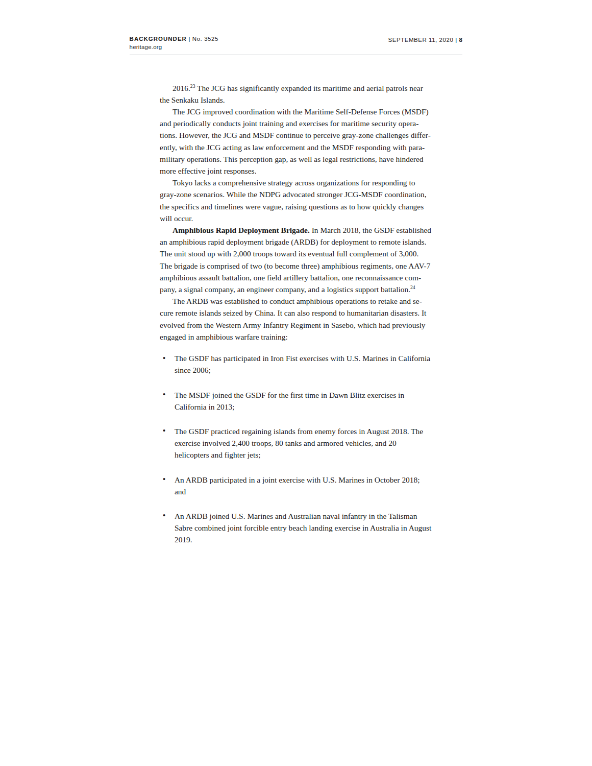BACKGROUNDER | No. 3525 heritage.org
SEPTEMBER 11, 2020 | 8
2016.23 The JCG has significantly expanded its maritime and aerial patrols near the Senkaku Islands.
The JCG improved coordination with the Maritime Self-Defense Forces (MSDF) and periodically conducts joint training and exercises for maritime security operations. However, the JCG and MSDF continue to perceive gray-zone challenges differently, with the JCG acting as law enforcement and the MSDF responding with paramilitary operations. This perception gap, as well as legal restrictions, have hindered more effective joint responses.
Tokyo lacks a comprehensive strategy across organizations for responding to gray-zone scenarios. While the NDPG advocated stronger JCG-MSDF coordination, the specifics and timelines were vague, raising questions as to how quickly changes will occur.
Amphibious Rapid Deployment Brigade. In March 2018, the GSDF established an amphibious rapid deployment brigade (ARDB) for deployment to remote islands. The unit stood up with 2,000 troops toward its eventual full complement of 3,000. The brigade is comprised of two (to become three) amphibious regiments, one AAV-7 amphibious assault battalion, one field artillery battalion, one reconnaissance company, a signal company, an engineer company, and a logistics support battalion.24
The ARDB was established to conduct amphibious operations to retake and secure remote islands seized by China. It can also respond to humanitarian disasters. It evolved from the Western Army Infantry Regiment in Sasebo, which had previously engaged in amphibious warfare training:
The GSDF has participated in Iron Fist exercises with U.S. Marines in California since 2006;
The MSDF joined the GSDF for the first time in Dawn Blitz exercises in California in 2013;
The GSDF practiced regaining islands from enemy forces in August 2018. The exercise involved 2,400 troops, 80 tanks and armored vehicles, and 20 helicopters and fighter jets;
An ARDB participated in a joint exercise with U.S. Marines in October 2018; and
An ARDB joined U.S. Marines and Australian naval infantry in the Talisman Sabre combined joint forcible entry beach landing exercise in Australia in August 2019.